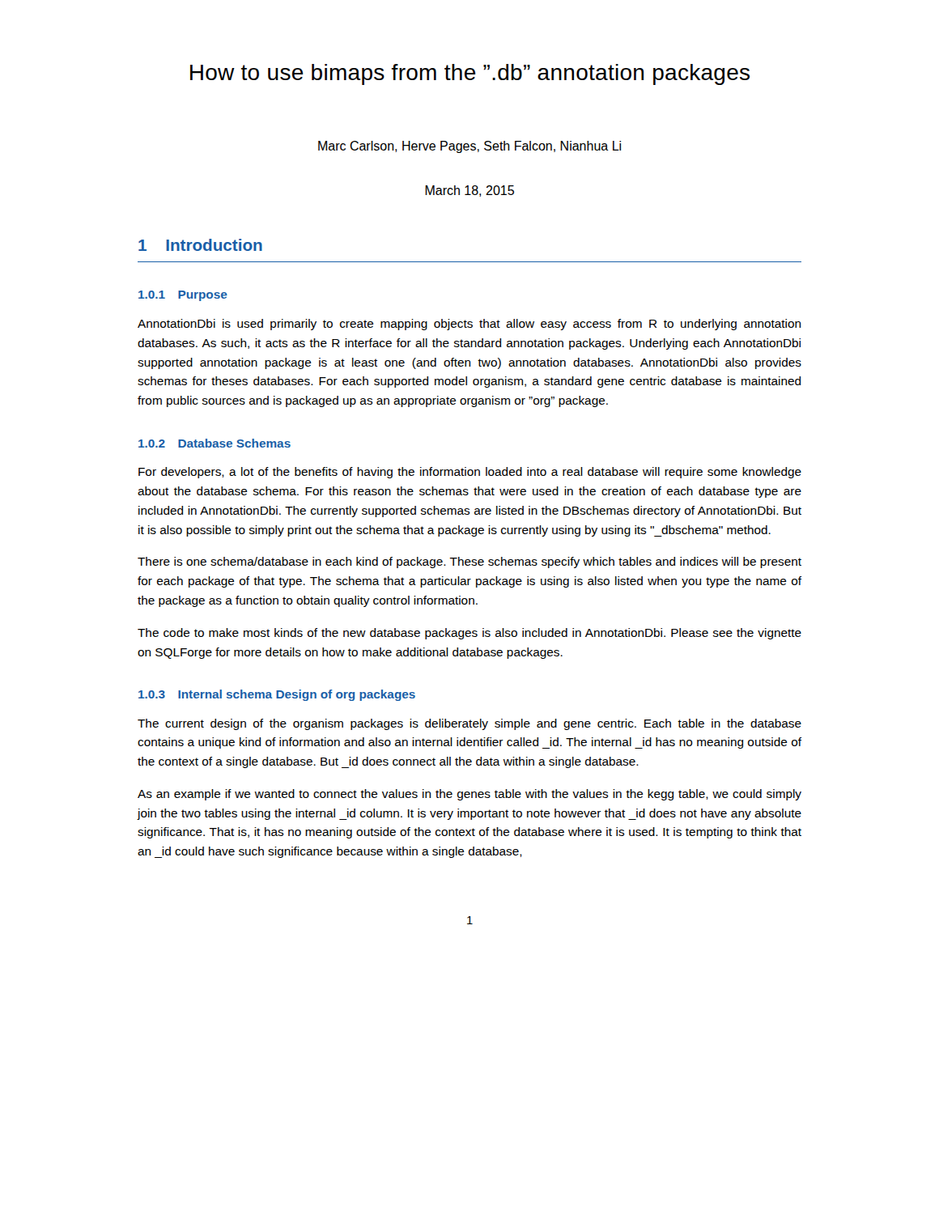How to use bimaps from the ”.db” annotation packages
Marc Carlson, Herve Pages, Seth Falcon, Nianhua Li
March 18, 2015
1 Introduction
1.0.1 Purpose
AnnotationDbi is used primarily to create mapping objects that allow easy access from R to underlying annotation databases. As such, it acts as the R interface for all the standard annotation packages. Underlying each AnnotationDbi supported annotation package is at least one (and often two) annotation databases. AnnotationDbi also provides schemas for theses databases. For each supported model organism, a standard gene centric database is maintained from public sources and is packaged up as an appropriate organism or ”org” package.
1.0.2 Database Schemas
For developers, a lot of the benefits of having the information loaded into a real database will require some knowledge about the database schema. For this reason the schemas that were used in the creation of each database type are included in AnnotationDbi. The currently supported schemas are listed in the DBschemas directory of AnnotationDbi. But it is also possible to simply print out the schema that a package is currently using by using its "_dbschema" method.
There is one schema/database in each kind of package. These schemas specify which tables and indices will be present for each package of that type. The schema that a particular package is using is also listed when you type the name of the package as a function to obtain quality control information.
The code to make most kinds of the new database packages is also included in AnnotationDbi. Please see the vignette on SQLForge for more details on how to make additional database packages.
1.0.3 Internal schema Design of org packages
The current design of the organism packages is deliberately simple and gene centric. Each table in the database contains a unique kind of information and also an internal identifier called _id. The internal _id has no meaning outside of the context of a single database. But _id does connect all the data within a single database.
As an example if we wanted to connect the values in the genes table with the values in the kegg table, we could simply join the two tables using the internal _id column. It is very important to note however that _id does not have any absolute significance. That is, it has no meaning outside of the context of the database where it is used. It is tempting to think that an _id could have such significance because within a single database,
1